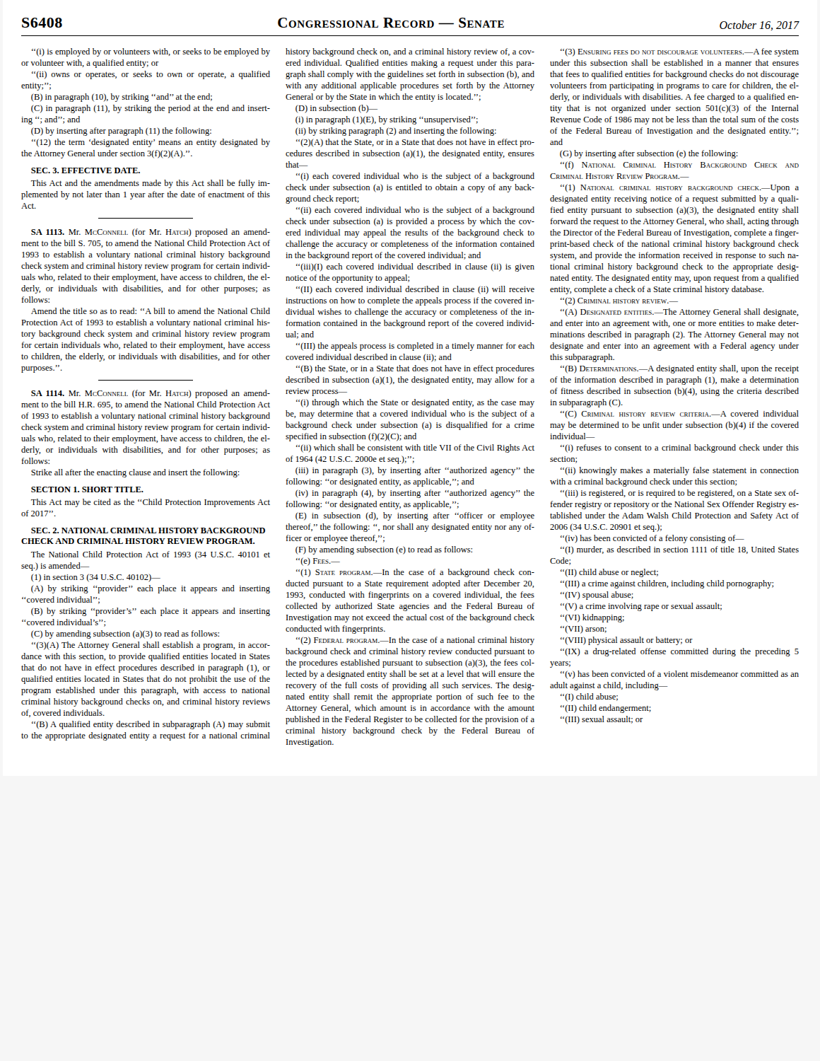S6408
Congressional Record — Senate
October 16, 2017
‘‘(i) is employed by or volunteers with, or seeks to be employed by or volunteer with, a qualified entity; or
‘‘(ii) owns or operates, or seeks to own or operate, a qualified entity;’’;
(B) in paragraph (10), by striking ‘‘and’’ at the end;
(C) in paragraph (11), by striking the period at the end and inserting ‘‘; and’’; and
(D) by inserting after paragraph (11) the following:
‘‘(12) the term ‘designated entity’ means an entity designated by the Attorney General under section 3(f)(2)(A).’’.
SEC. 3. EFFECTIVE DATE.
This Act and the amendments made by this Act shall be fully implemented by not later than 1 year after the date of enactment of this Act.
SA 1113. Mr. McConnell (for Mr. Hatch) proposed an amendment to the bill S. 705, to amend the National Child Protection Act of 1993 to establish a voluntary national criminal history background check system and criminal history review program for certain individuals who, related to their employment, have access to children, the elderly, or individuals with disabilities, and for other purposes; as follows:
Amend the title so as to read: ‘‘A bill to amend the National Child Protection Act of 1993 to establish a voluntary national criminal history background check system and criminal history review program for certain individuals who, related to their employment, have access to children, the elderly, or individuals with disabilities, and for other purposes.’’.
SA 1114. Mr. McConnell (for Mr. Hatch) proposed an amendment to the bill H.R. 695, to amend the National Child Protection Act of 1993 to establish a voluntary national criminal history background check system and criminal history review program for certain individuals who, related to their employment, have access to children, the elderly, or individuals with disabilities, and for other purposes; as follows:
Strike all after the enacting clause and insert the following:
SECTION 1. SHORT TITLE.
This Act may be cited as the ‘‘Child Protection Improvements Act of 2017’’.
SEC. 2. NATIONAL CRIMINAL HISTORY BACKGROUND CHECK AND CRIMINAL HISTORY REVIEW PROGRAM.
The National Child Protection Act of 1993 (34 U.S.C. 40101 et seq.) is amended—
(1) in section 3 (34 U.S.C. 40102)—
(A) by striking ‘‘provider’’ each place it appears and inserting ‘‘covered individual’’;
(B) by striking ‘‘provider’s’’ each place it appears and inserting ‘‘covered individual’s’’;
(C) by amending subsection (a)(3) to read as follows:
‘‘(3)(A) The Attorney General shall establish a program, in accordance with this section, to provide qualified entities located in States that do not have in effect procedures described in paragraph (1), or qualified entities located in States that do not prohibit the use of the program established under this paragraph, with access to national criminal history background checks on, and criminal history reviews of, covered individuals.
‘‘(B) A qualified entity described in subparagraph (A) may submit to the appropriate designated entity a request for a national criminal history background check on, and a criminal history review of, a covered individual. Qualified entities making a request under this paragraph shall comply with the guidelines set forth in subsection (b), and with any additional applicable procedures set forth by the Attorney General or by the State in which the entity is located.’’;
(D) in subsection (b)—
(i) in paragraph (1)(E), by striking ‘‘unsupervised’’;
(ii) by striking paragraph (2) and inserting the following:
‘‘(2)(A) that the State, or in a State that does not have in effect procedures described in subsection (a)(1), the designated entity, ensures that—
‘‘(i) each covered individual who is the subject of a background check under subsection (a) is entitled to obtain a copy of any background check report;
‘‘(ii) each covered individual who is the subject of a background check under subsection (a) is provided a process by which the covered individual may appeal the results of the background check to challenge the accuracy or completeness of the information contained in the background report of the covered individual; and
‘‘(iii)(I) each covered individual described in clause (ii) is given notice of the opportunity to appeal;
‘‘(II) each covered individual described in clause (ii) will receive instructions on how to complete the appeals process if the covered individual wishes to challenge the accuracy or completeness of the information contained in the background report of the covered individual; and
‘‘(III) the appeals process is completed in a timely manner for each covered individual described in clause (ii); and
‘‘(B) the State, or in a State that does not have in effect procedures described in subsection (a)(1), the designated entity, may allow for a review process—
‘‘(i) through which the State or designated entity, as the case may be, may determine that a covered individual who is the subject of a background check under subsection (a) is disqualified for a crime specified in subsection (f)(2)(C); and
‘‘(ii) which shall be consistent with title VII of the Civil Rights Act of 1964 (42 U.S.C. 2000e et seq.);’’;
(iii) in paragraph (3), by inserting after ‘‘authorized agency’’ the following: ‘‘or designated entity, as applicable,’’; and
(iv) in paragraph (4), by inserting after ‘‘authorized agency’’ the following: ‘‘or designated entity, as applicable,’’;
(E) in subsection (d), by inserting after ‘‘officer or employee thereof,’’ the following: ‘‘, nor shall any designated entity nor any officer or employee thereof,’’;
(F) by amending subsection (e) to read as follows:
‘‘(e) Fees.—
‘‘(1) State program.—In the case of a background check conducted pursuant to a State requirement adopted after December 20, 1993, conducted with fingerprints on a covered individual, the fees collected by authorized State agencies and the Federal Bureau of Investigation may not exceed the actual cost of the background check conducted with fingerprints.
‘‘(2) Federal program.—In the case of a national criminal history background check and criminal history review conducted pursuant to the procedures established pursuant to subsection (a)(3), the fees collected by a designated entity shall be set at a level that will ensure the recovery of the full costs of providing all such services. The designated entity shall remit the appropriate portion of such fee to the Attorney General, which amount is in accordance with the amount published in the Federal Register to be collected for the provision of a criminal history background check by the Federal Bureau of Investigation.
‘‘(3) Ensuring fees do not discourage volunteers.—A fee system under this subsection shall be established in a manner that ensures that fees to qualified entities for background checks do not discourage volunteers from participating in programs to care for children, the elderly, or individuals with disabilities. A fee charged to a qualified entity that is not organized under section 501(c)(3) of the Internal Revenue Code of 1986 may not be less than the total sum of the costs of the Federal Bureau of Investigation and the designated entity.’’; and
(G) by inserting after subsection (e) the following:
‘‘(f) National Criminal History Background Check and Criminal History Review Program.—
‘‘(1) National criminal history background check.—Upon a designated entity receiving notice of a request submitted by a qualified entity pursuant to subsection (a)(3), the designated entity shall forward the request to the Attorney General, who shall, acting through the Director of the Federal Bureau of Investigation, complete a fingerprint-based check of the national criminal history background check system, and provide the information received in response to such national criminal history background check to the appropriate designated entity. The designated entity may, upon request from a qualified entity, complete a check of a State criminal history database.
‘‘(2) Criminal history review.—
‘‘(A) Designated entities.—The Attorney General shall designate, and enter into an agreement with, one or more entities to make determinations described in paragraph (2). The Attorney General may not designate and enter into an agreement with a Federal agency under this subparagraph.
‘‘(B) Determinations.—A designated entity shall, upon the receipt of the information described in paragraph (1), make a determination of fitness described in subsection (b)(4), using the criteria described in subparagraph (C).
‘‘(C) Criminal history review criteria.—A covered individual may be determined to be unfit under subsection (b)(4) if the covered individual—
‘‘(i) refuses to consent to a criminal background check under this section;
‘‘(ii) knowingly makes a materially false statement in connection with a criminal background check under this section;
‘‘(iii) is registered, or is required to be registered, on a State sex offender registry or repository or the National Sex Offender Registry established under the Adam Walsh Child Protection and Safety Act of 2006 (34 U.S.C. 20901 et seq.);
‘‘(iv) has been convicted of a felony consisting of—
‘‘(I) murder, as described in section 1111 of title 18, United States Code;
‘‘(II) child abuse or neglect;
‘‘(III) a crime against children, including child pornography;
‘‘(IV) spousal abuse;
‘‘(V) a crime involving rape or sexual assault;
‘‘(VI) kidnapping;
‘‘(VII) arson;
‘‘(VIII) physical assault or battery; or
‘‘(IX) a drug-related offense committed during the preceding 5 years;
‘‘(v) has been convicted of a violent misdemeanor committed as an adult against a child, including—
‘‘(I) child abuse;
‘‘(II) child endangerment;
‘‘(III) sexual assault; or